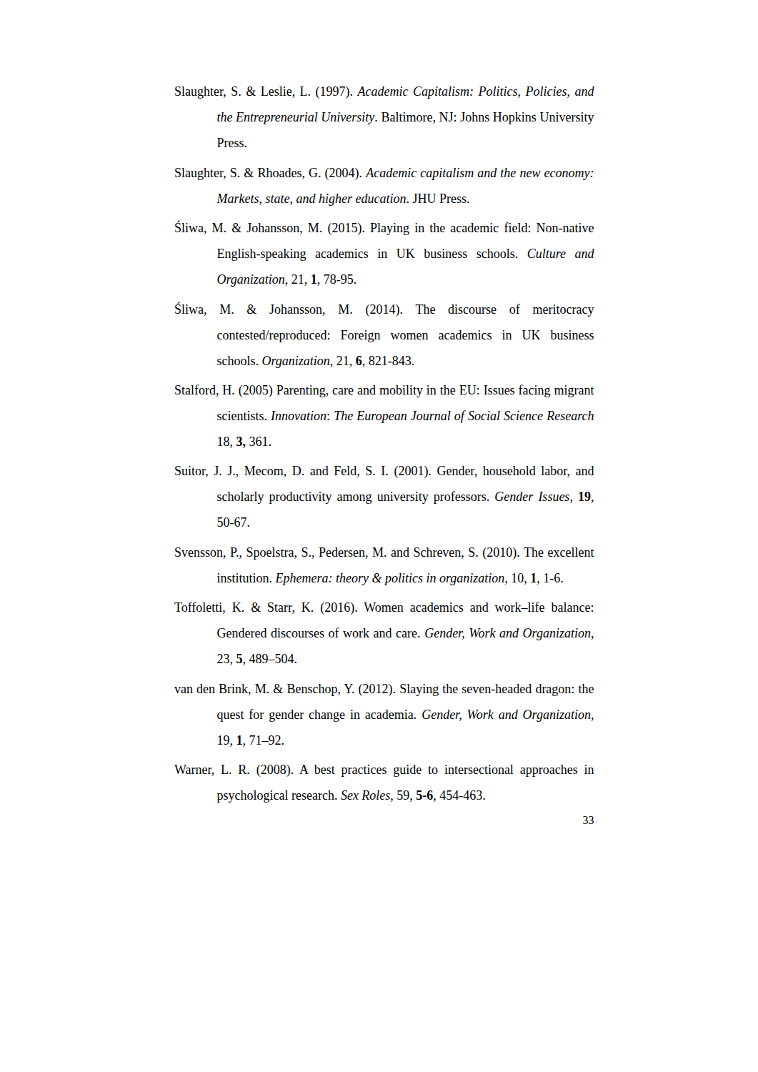Slaughter, S. & Leslie, L. (1997). Academic Capitalism: Politics, Policies, and the Entrepreneurial University. Baltimore, NJ: Johns Hopkins University Press.
Slaughter, S. & Rhoades, G. (2004). Academic capitalism and the new economy: Markets, state, and higher education. JHU Press.
Śliwa, M. & Johansson, M. (2015). Playing in the academic field: Non-native English-speaking academics in UK business schools. Culture and Organization, 21, 1, 78-95.
Śliwa, M. & Johansson, M. (2014). The discourse of meritocracy contested/reproduced: Foreign women academics in UK business schools. Organization, 21, 6, 821-843.
Stalford, H. (2005) Parenting, care and mobility in the EU: Issues facing migrant scientists. Innovation: The European Journal of Social Science Research 18, 3, 361.
Suitor, J. J., Mecom, D. and Feld, S. I. (2001). Gender, household labor, and scholarly productivity among university professors. Gender Issues, 19, 50-67.
Svensson, P., Spoelstra, S., Pedersen, M. and Schreven, S. (2010). The excellent institution. Ephemera: theory & politics in organization, 10, 1, 1-6.
Toffoletti, K. & Starr, K. (2016). Women academics and work–life balance: Gendered discourses of work and care. Gender, Work and Organization, 23, 5, 489–504.
van den Brink, M. & Benschop, Y. (2012). Slaying the seven-headed dragon: the quest for gender change in academia. Gender, Work and Organization, 19, 1, 71–92.
Warner, L. R. (2008). A best practices guide to intersectional approaches in psychological research. Sex Roles, 59, 5-6, 454-463.
33